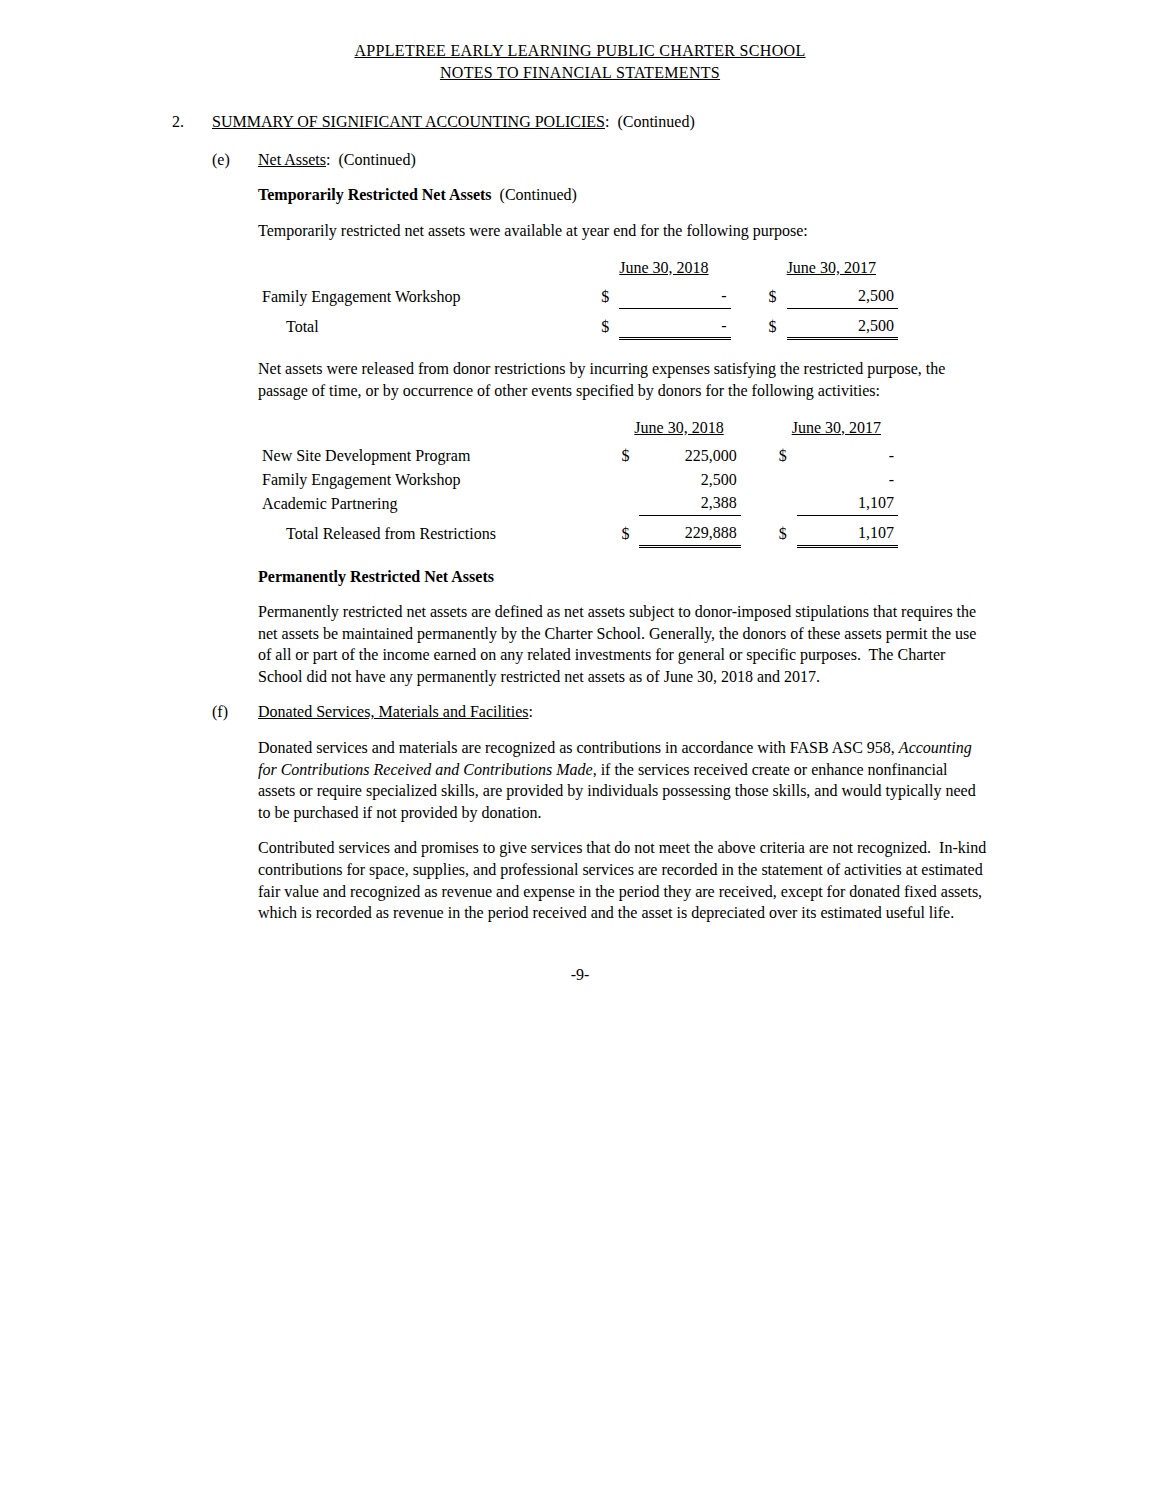APPLETREE EARLY LEARNING PUBLIC CHARTER SCHOOL
NOTES TO FINANCIAL STATEMENTS
2. SUMMARY OF SIGNIFICANT ACCOUNTING POLICIES: (Continued)
(e) Net Assets: (Continued)
Temporarily Restricted Net Assets (Continued)
Temporarily restricted net assets were available at year end for the following purpose:
| | | June 30, 2018 | | June 30, 2017 |
| Family Engagement Workshop | | $ | - | | $ | 2,500 |
| Total | | $ | - | | $ | 2,500 |
Net assets were released from donor restrictions by incurring expenses satisfying the restricted purpose, the passage of time, or by occurrence of other events specified by donors for the following activities:
| | | June 30, 2018 | | June 30, 2017 |
| New Site Development Program | | $ | 225,000 | | $ | - |
| Family Engagement Workshop | | | 2,500 | | | - |
| Academic Partnering | | | 2,388 | | | 1,107 |
| Total Released from Restrictions | | $ | 229,888 | | $ | 1,107 |
Permanently Restricted Net Assets
Permanently restricted net assets are defined as net assets subject to donor-imposed stipulations that requires the net assets be maintained permanently by the Charter School. Generally, the donors of these assets permit the use of all or part of the income earned on any related investments for general or specific purposes. The Charter School did not have any permanently restricted net assets as of June 30, 2018 and 2017.
(f) Donated Services, Materials and Facilities:
Donated services and materials are recognized as contributions in accordance with FASB ASC 958, Accounting for Contributions Received and Contributions Made, if the services received create or enhance nonfinancial assets or require specialized skills, are provided by individuals possessing those skills, and would typically need to be purchased if not provided by donation.
Contributed services and promises to give services that do not meet the above criteria are not recognized. In-kind contributions for space, supplies, and professional services are recorded in the statement of activities at estimated fair value and recognized as revenue and expense in the period they are received, except for donated fixed assets, which is recorded as revenue in the period received and the asset is depreciated over its estimated useful life.
-9-